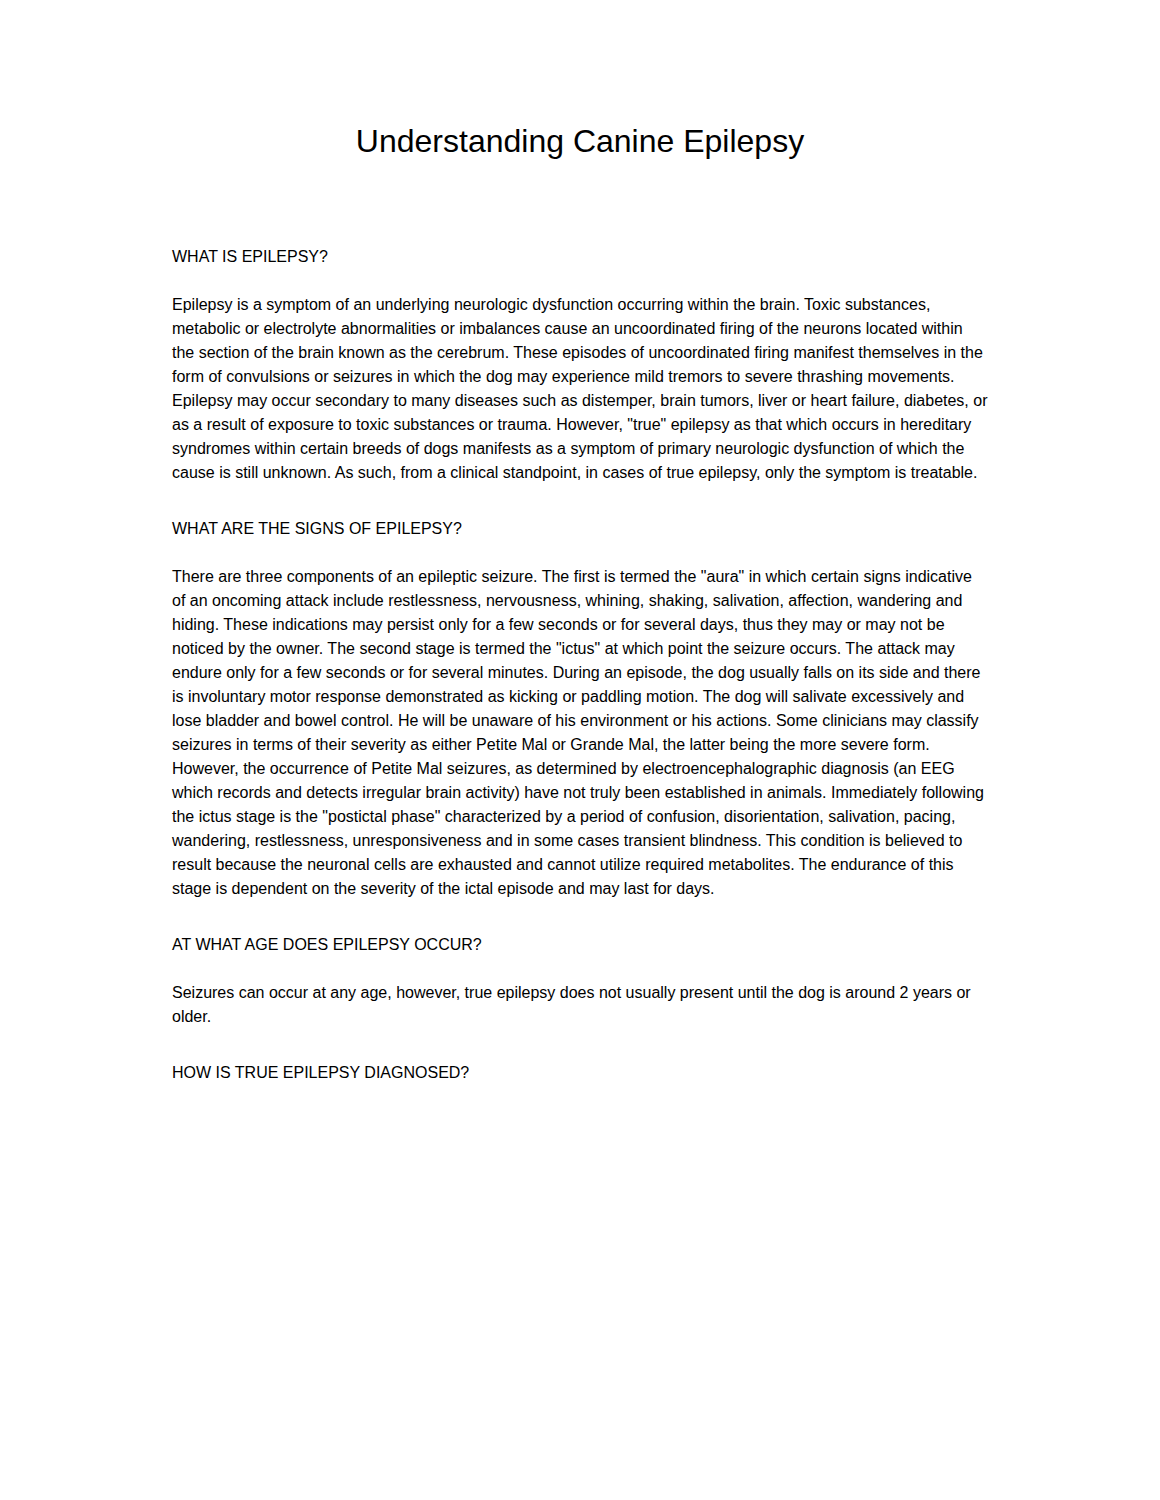Understanding Canine Epilepsy
WHAT IS EPILEPSY?
Epilepsy is a symptom of an underlying neurologic dysfunction occurring within the brain. Toxic substances, metabolic or electrolyte abnormalities or imbalances cause an uncoordinated firing of the neurons located within the section of the brain known as the cerebrum. These episodes of uncoordinated firing manifest themselves in the form of convulsions or seizures in which the dog may experience mild tremors to severe thrashing movements. Epilepsy may occur secondary to many diseases such as distemper, brain tumors, liver or heart failure, diabetes, or as a result of exposure to toxic substances or trauma. However, "true" epilepsy as that which occurs in hereditary syndromes within certain breeds of dogs manifests as a symptom of primary neurologic dysfunction of which the cause is still unknown. As such, from a clinical standpoint, in cases of true epilepsy, only the symptom is treatable.
WHAT ARE THE SIGNS OF EPILEPSY?
There are three components of an epileptic seizure. The first is termed the "aura" in which certain signs indicative of an oncoming attack include restlessness, nervousness, whining, shaking, salivation, affection, wandering and hiding. These indications may persist only for a few seconds or for several days, thus they may or may not be noticed by the owner. The second stage is termed the "ictus" at which point the seizure occurs. The attack may endure only for a few seconds or for several minutes. During an episode, the dog usually falls on its side and there is involuntary motor response demonstrated as kicking or paddling motion. The dog will salivate excessively and lose bladder and bowel control. He will be unaware of his environment or his actions. Some clinicians may classify seizures in terms of their severity as either Petite Mal or Grande Mal, the latter being the more severe form. However, the occurrence of Petite Mal seizures, as determined by electroencephalographic diagnosis (an EEG which records and detects irregular brain activity) have not truly been established in animals. Immediately following the ictus stage is the "postictal phase" characterized by a period of confusion, disorientation, salivation, pacing, wandering, restlessness, unresponsiveness and in some cases transient blindness. This condition is believed to result because the neuronal cells are exhausted and cannot utilize required metabolites. The endurance of this stage is dependent on the severity of the ictal episode and may last for days.
AT WHAT AGE DOES EPILEPSY OCCUR?
Seizures can occur at any age, however, true epilepsy does not usually present until the dog is around 2 years or older.
HOW IS TRUE EPILEPSY DIAGNOSED?